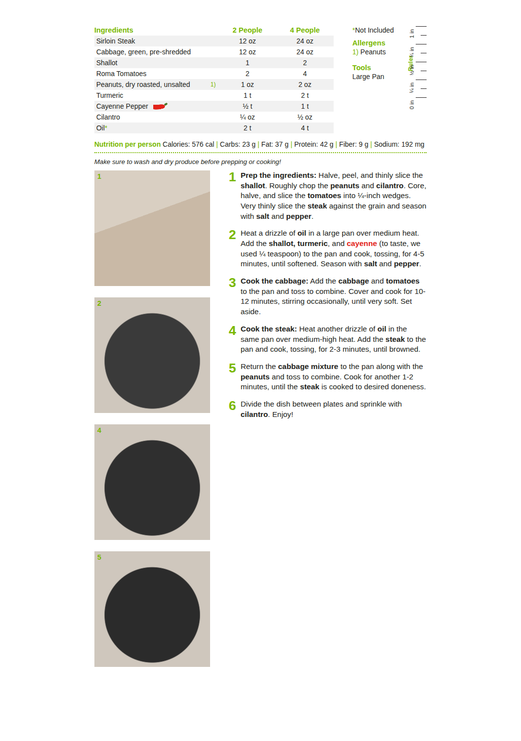| Ingredients | | 2 People | 4 People |
| --- | --- | --- | --- |
| Sirloin Steak | | 12 oz | 24 oz |
| Cabbage, green, pre-shredded | | 12 oz | 24 oz |
| Shallot | | 1 | 2 |
| Roma Tomatoes | | 2 | 4 |
| Peanuts, dry roasted, unsalted | 1) | 1 oz | 2 oz |
| Turmeric | | 1 t | 2 t |
| Cayenne Pepper | | ½ t | 1 t |
| Cilantro | | ¼ oz | ½ oz |
| Oil * | | 2 t | 4 t |
*Not Included
Allergens
1) Peanuts
Tools
Large Pan
Ruler
1 in
¾ in
½ in
¼ in
0 in
Nutrition per person Calories: 576 cal | Carbs: 23 g | Fat: 37 g | Protein: 42 g | Fiber: 9 g | Sodium: 192 mg
Make sure to wash and dry produce before prepping or cooking!
1
2
4
5
1
Prep the ingredients: Halve, peel, and thinly slice the shallot. Roughly chop the peanuts and cilantro. Core, halve, and slice the tomatoes into ¼-inch wedges. Very thinly slice the steak against the grain and season with salt and pepper.
2
Heat a drizzle of oil in a large pan over medium heat. Add the shallot, turmeric, and cayenne (to taste, we used ¼ teaspoon) to the pan and cook, tossing, for 4-5 minutes, until softened. Season with salt and pepper.
3
Cook the cabbage: Add the cabbage and tomatoes to the pan and toss to combine. Cover and cook for 10-12 minutes, stirring occasionally, until very soft. Set aside.
4
Cook the steak: Heat another drizzle of oil in the same pan over medium-high heat. Add the steak to the pan and cook, tossing, for 2-3 minutes, until browned.
5
Return the cabbage mixture to the pan along with the peanuts and toss to combine. Cook for another 1-2 minutes, until the steak is cooked to desired doneness.
6
Divide the dish between plates and sprinkle with cilantro. Enjoy!